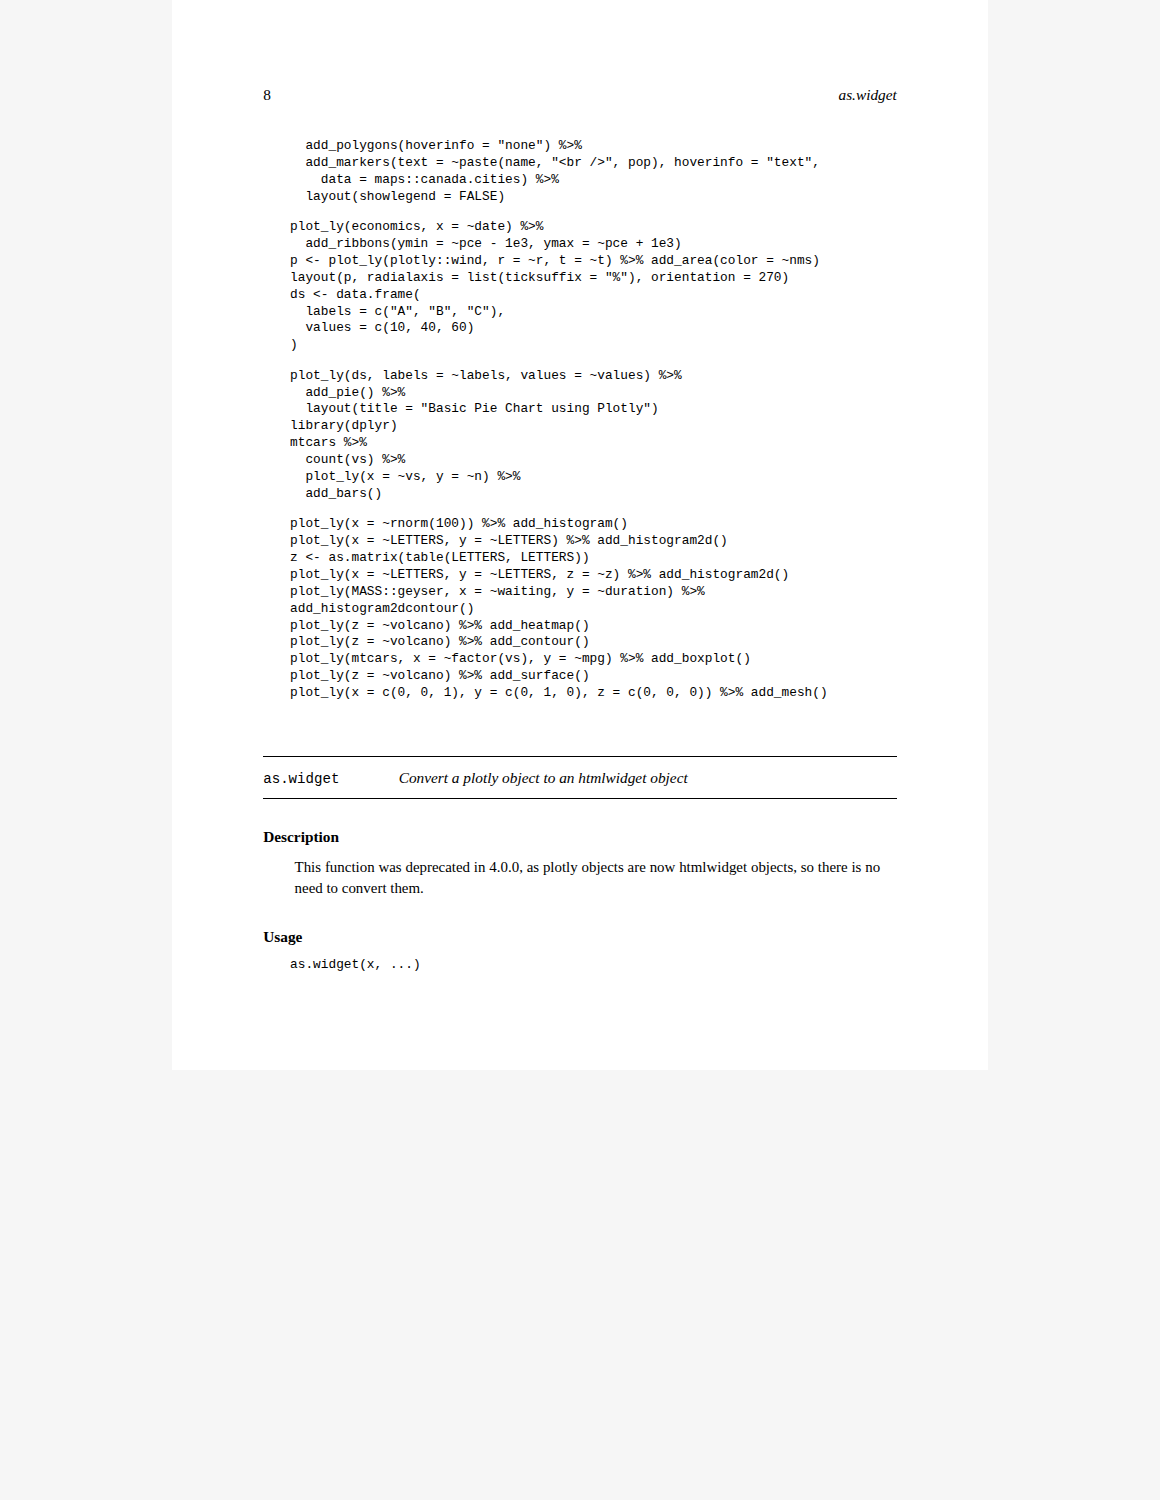8 as.widget
  add_polygons(hoverinfo = "none") %>%
  add_markers(text = ~paste(name, "<br />", pop), hoverinfo = "text",
    data = maps::canada.cities) %>%
  layout(showlegend = FALSE)
plot_ly(economics, x = ~date) %>%
  add_ribbons(ymin = ~pce - 1e3, ymax = ~pce + 1e3)
p <- plot_ly(plotly::wind, r = ~r, t = ~t) %>% add_area(color = ~nms)
layout(p, radialaxis = list(ticksuffix = "%"), orientation = 270)
ds <- data.frame(
  labels = c("A", "B", "C"),
  values = c(10, 40, 60)
)
plot_ly(ds, labels = ~labels, values = ~values) %>%
  add_pie() %>%
  layout(title = "Basic Pie Chart using Plotly")
library(dplyr)
mtcars %>%
  count(vs) %>%
  plot_ly(x = ~vs, y = ~n) %>%
  add_bars()
plot_ly(x = ~rnorm(100)) %>% add_histogram()
plot_ly(x = ~LETTERS, y = ~LETTERS) %>% add_histogram2d()
z <- as.matrix(table(LETTERS, LETTERS))
plot_ly(x = ~LETTERS, y = ~LETTERS, z = ~z) %>% add_histogram2d()
plot_ly(MASS::geyser, x = ~waiting, y = ~duration) %>%
add_histogram2dcontour()
plot_ly(z = ~volcano) %>% add_heatmap()
plot_ly(z = ~volcano) %>% add_contour()
plot_ly(mtcars, x = ~factor(vs), y = ~mpg) %>% add_boxplot()
plot_ly(z = ~volcano) %>% add_surface()
plot_ly(x = c(0, 0, 1), y = c(0, 1, 0), z = c(0, 0, 0)) %>% add_mesh()
as.widget Convert a plotly object to an htmlwidget object
Description
This function was deprecated in 4.0.0, as plotly objects are now htmlwidget objects, so there is no need to convert them.
Usage
as.widget(x, ...)